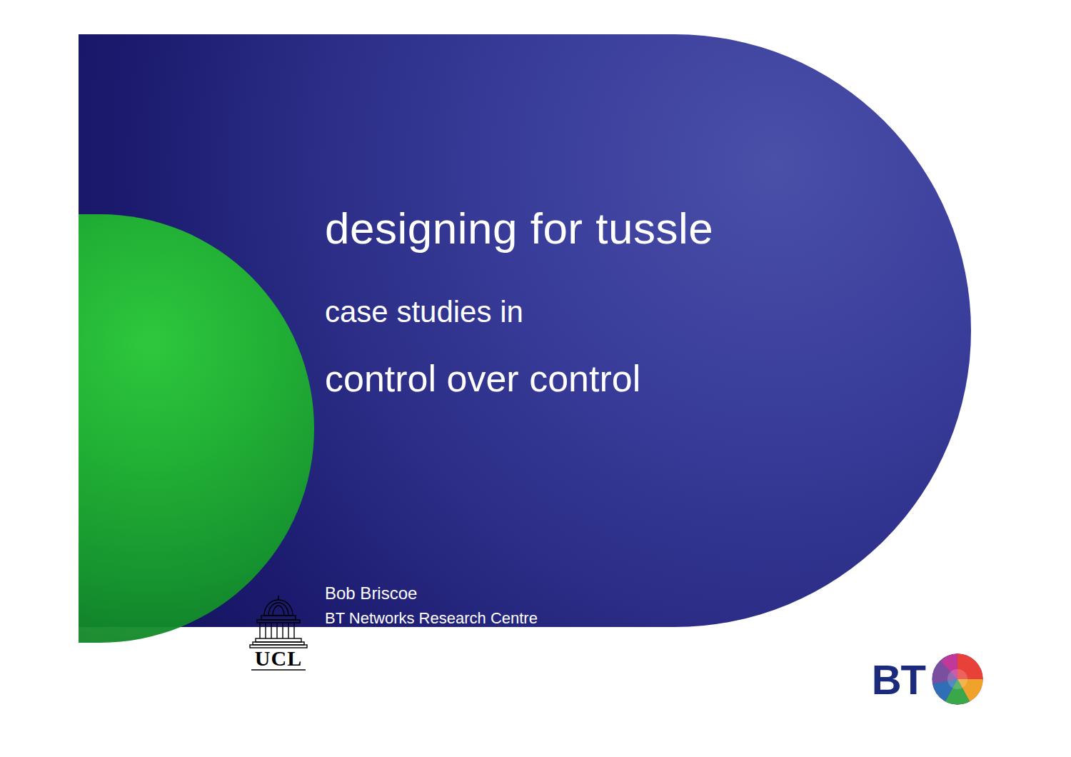designing for tussle
case studies in
control over control
Bob Briscoe
BT Networks Research Centre
Jun 2004
UCL
BT